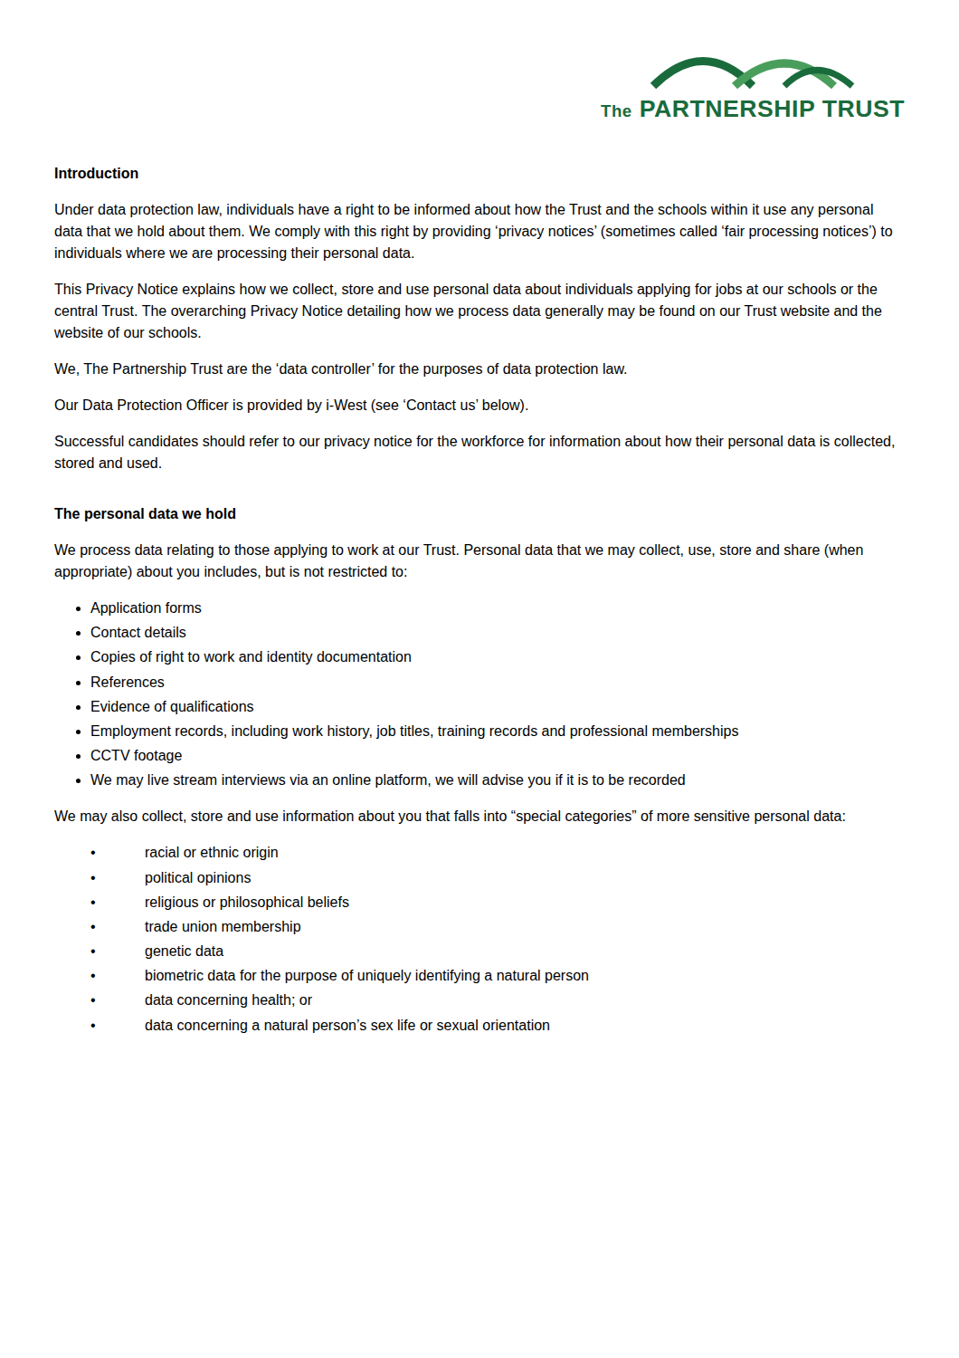The PARTNERSHIP TRUST
Introduction
Under data protection law, individuals have a right to be informed about how the Trust and the schools within it use any personal data that we hold about them. We comply with this right by providing ‘privacy notices’ (sometimes called ‘fair processing notices’) to individuals where we are processing their personal data.
This Privacy Notice explains how we collect, store and use personal data about individuals applying for jobs at our schools or the central Trust. The overarching Privacy Notice detailing how we process data generally may be found on our Trust website and the website of our schools.
We, The Partnership Trust are the ‘data controller’ for the purposes of data protection law.
Our Data Protection Officer is provided by i-West (see ‘Contact us’ below).
Successful candidates should refer to our privacy notice for the workforce for information about how their personal data is collected, stored and used.
The personal data we hold
We process data relating to those applying to work at our Trust. Personal data that we may collect, use, store and share (when appropriate) about you includes, but is not restricted to:
Application forms
Contact details
Copies of right to work and identity documentation
References
Evidence of qualifications
Employment records, including work history, job titles, training records and professional memberships
CCTV footage
We may live stream interviews via an online platform, we will advise you if it is to be recorded
We may also collect, store and use information about you that falls into “special categories” of more sensitive personal data:
racial or ethnic origin
political opinions
religious or philosophical beliefs
trade union membership
genetic data
biometric data for the purpose of uniquely identifying a natural person
data concerning health; or
data concerning a natural person’s sex life or sexual orientation